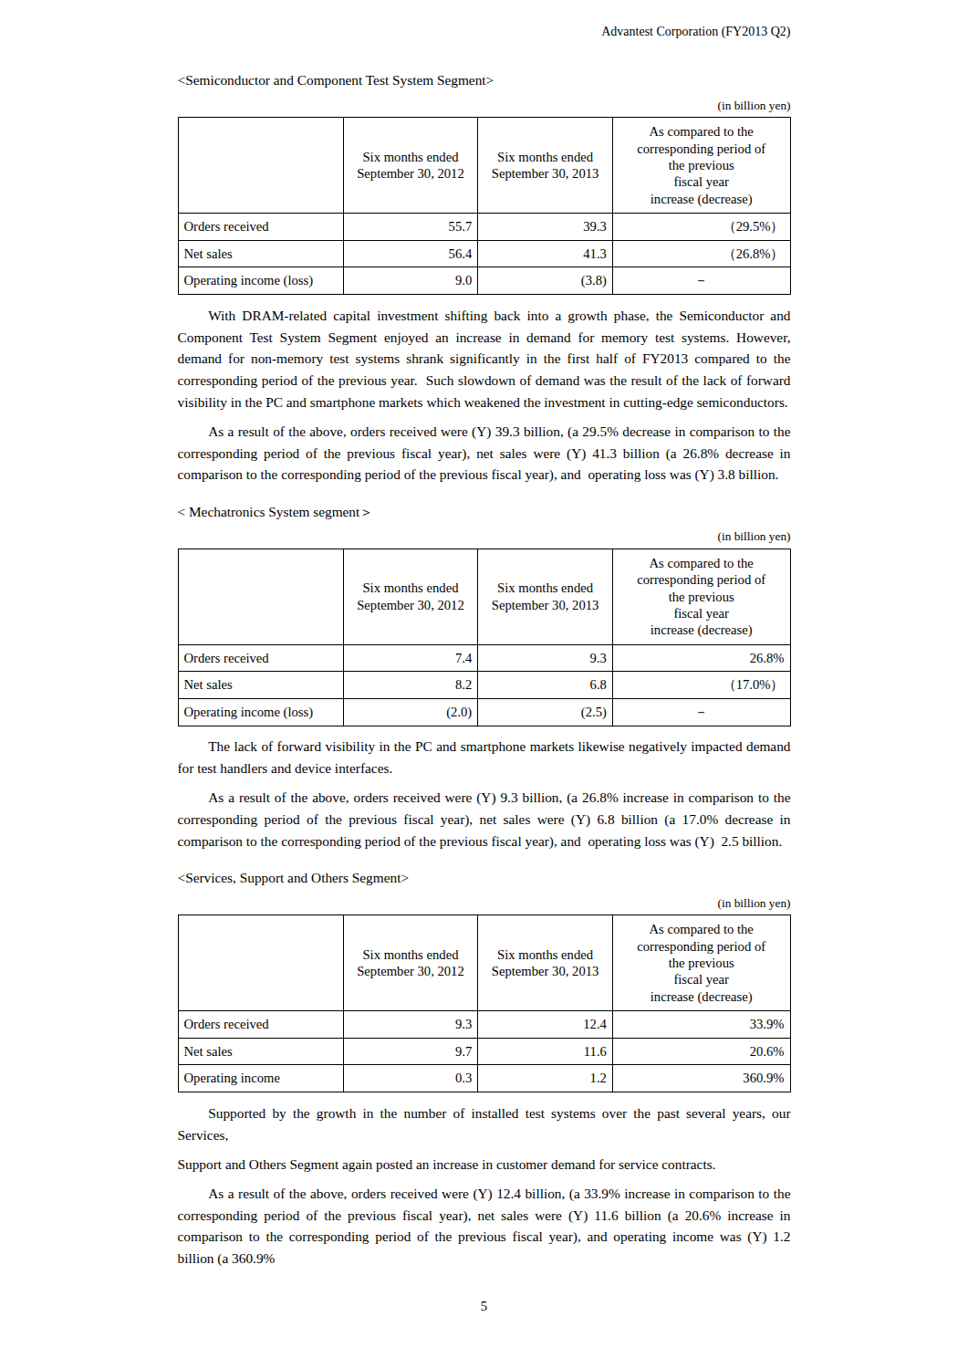Advantest Corporation (FY2013 Q2)
<Semiconductor and Component Test System Segment>
(in billion yen)
| | Six months ended September 30, 2012 | Six months ended September 30, 2013 | As compared to the corresponding period of the previous fiscal year increase (decrease) |
| --- | --- | --- | --- |
| Orders received | 55.7 | 39.3 | （29.5%） |
| Net sales | 56.4 | 41.3 | （26.8%） |
| Operating income (loss) | 9.0 | (3.8) | － |
With DRAM-related capital investment shifting back into a growth phase, the Semiconductor and Component Test System Segment enjoyed an increase in demand for memory test systems. However, demand for non-memory test systems shrank significantly in the first half of FY2013 compared to the corresponding period of the previous year. Such slowdown of demand was the result of the lack of forward visibility in the PC and smartphone markets which weakened the investment in cutting-edge semiconductors.
As a result of the above, orders received were (Y) 39.3 billion, (a 29.5% decrease in comparison to the corresponding period of the previous fiscal year), net sales were (Y) 41.3 billion (a 26.8% decrease in comparison to the corresponding period of the previous fiscal year), and operating loss was (Y) 3.8 billion.
< Mechatronics System segment＞
(in billion yen)
| | Six months ended September 30, 2012 | Six months ended September 30, 2013 | As compared to the corresponding period of the previous fiscal year increase (decrease) |
| --- | --- | --- | --- |
| Orders received | 7.4 | 9.3 | 26.8% |
| Net sales | 8.2 | 6.8 | （17.0%） |
| Operating income (loss) | (2.0) | (2.5) | － |
The lack of forward visibility in the PC and smartphone markets likewise negatively impacted demand for test handlers and device interfaces.
As a result of the above, orders received were (Y) 9.3 billion, (a 26.8% increase in comparison to the corresponding period of the previous fiscal year), net sales were (Y) 6.8 billion (a 17.0% decrease in comparison to the corresponding period of the previous fiscal year), and operating loss was (Y) 2.5 billion.
<Services, Support and Others Segment>
(in billion yen)
| | Six months ended September 30, 2012 | Six months ended September 30, 2013 | As compared to the corresponding period of the previous fiscal year increase (decrease) |
| --- | --- | --- | --- |
| Orders received | 9.3 | 12.4 | 33.9% |
| Net sales | 9.7 | 11.6 | 20.6% |
| Operating income | 0.3 | 1.2 | 360.9% |
Supported by the growth in the number of installed test systems over the past several years, our Services,
Support and Others Segment again posted an increase in customer demand for service contracts.
As a result of the above, orders received were (Y) 12.4 billion, (a 33.9% increase in comparison to the corresponding period of the previous fiscal year), net sales were (Y) 11.6 billion (a 20.6% increase in comparison to the corresponding period of the previous fiscal year), and operating income was (Y) 1.2 billion (a 360.9%
5